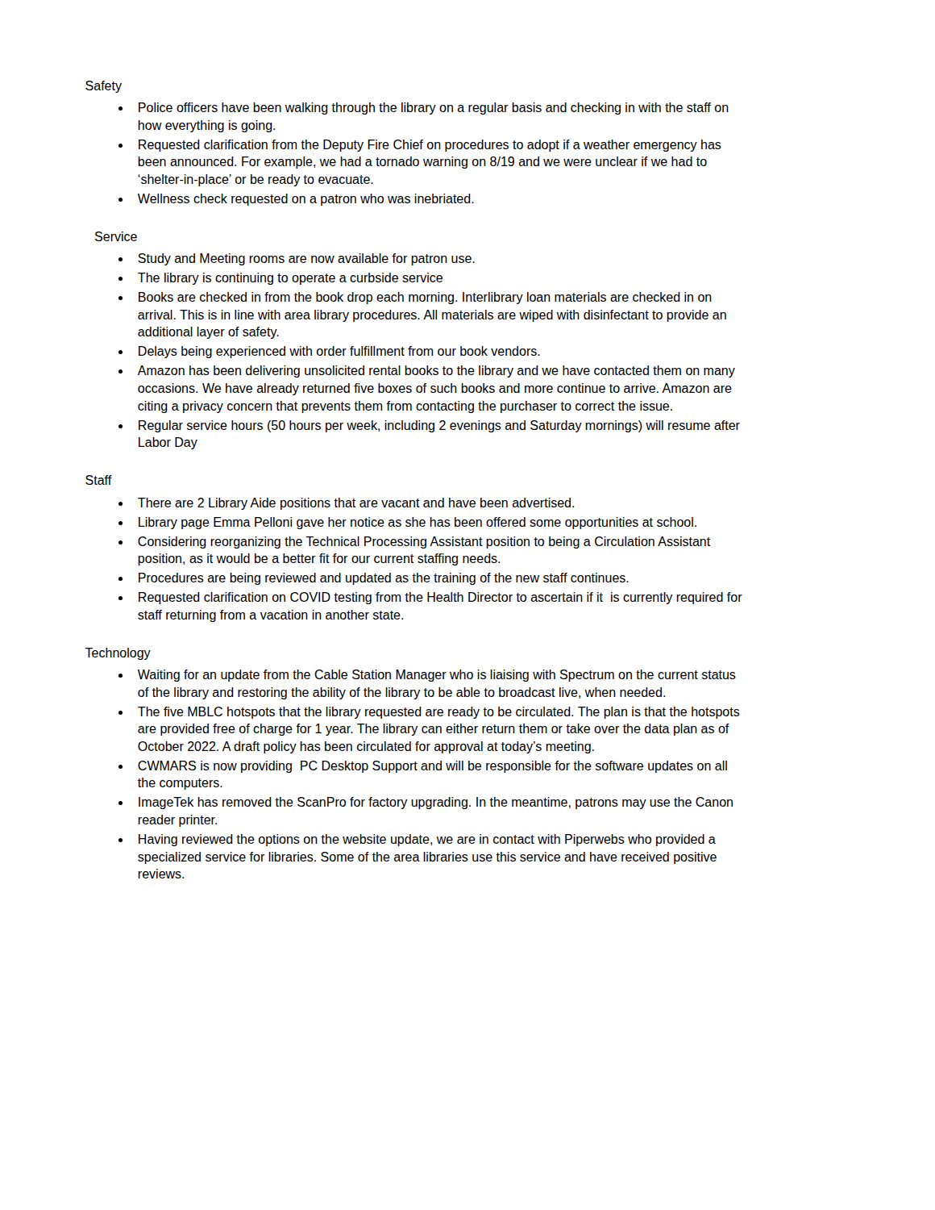Safety
Police officers have been walking through the library on a regular basis and checking in with the staff on how everything is going.
Requested clarification from the Deputy Fire Chief on procedures to adopt if a weather emergency has been announced. For example, we had a tornado warning on 8/19 and we were unclear if we had to ‘shelter-in-place’ or be ready to evacuate.
Wellness check requested on a patron who was inebriated.
Service
Study and Meeting rooms are now available for patron use.
The library is continuing to operate a curbside service
Books are checked in from the book drop each morning. Interlibrary loan materials are checked in on arrival. This is in line with area library procedures. All materials are wiped with disinfectant to provide an additional layer of safety.
Delays being experienced with order fulfillment from our book vendors.
Amazon has been delivering unsolicited rental books to the library and we have contacted them on many occasions. We have already returned five boxes of such books and more continue to arrive. Amazon are citing a privacy concern that prevents them from contacting the purchaser to correct the issue.
Regular service hours (50 hours per week, including 2 evenings and Saturday mornings) will resume after Labor Day
Staff
There are 2 Library Aide positions that are vacant and have been advertised.
Library page Emma Pelloni gave her notice as she has been offered some opportunities at school.
Considering reorganizing the Technical Processing Assistant position to being a Circulation Assistant position, as it would be a better fit for our current staffing needs.
Procedures are being reviewed and updated as the training of the new staff continues.
Requested clarification on COVID testing from the Health Director to ascertain if it is currently required for staff returning from a vacation in another state.
Technology
Waiting for an update from the Cable Station Manager who is liaising with Spectrum on the current status of the library and restoring the ability of the library to be able to broadcast live, when needed.
The five MBLC hotspots that the library requested are ready to be circulated. The plan is that the hotspots are provided free of charge for 1 year. The library can either return them or take over the data plan as of October 2022. A draft policy has been circulated for approval at today’s meeting.
CWMARS is now providing PC Desktop Support and will be responsible for the software updates on all the computers.
ImageTek has removed the ScanPro for factory upgrading. In the meantime, patrons may use the Canon reader printer.
Having reviewed the options on the website update, we are in contact with Piperwebs who provided a specialized service for libraries. Some of the area libraries use this service and have received positive reviews.